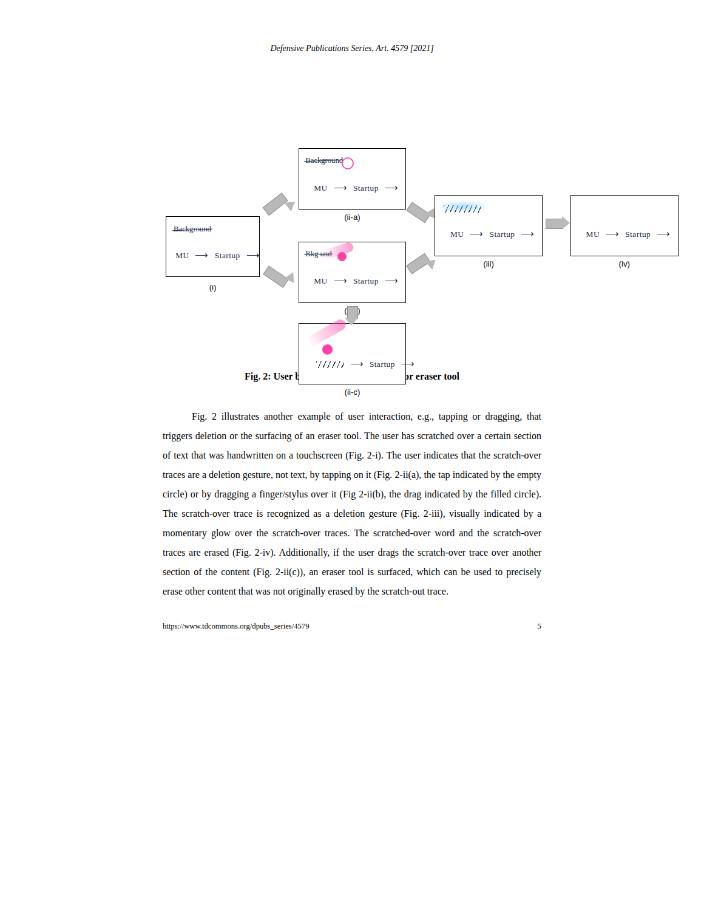Defensive Publications Series, Art. 4579 [2021]
Background
MU ⟶ Startup ⟶
(i)
Background
MU ⟶ Startup ⟶
(ii-a)
Bkg und
MU ⟶ Startup ⟶
(ii-b)
⟶ Startup ⟶
(ii-c)
MU ⟶ Startup ⟶
(iii)
MU ⟶ Startup ⟶
(iv)
Fig. 2: User behavior triggers deletion or eraser tool
Fig. 2 illustrates another example of user interaction, e.g., tapping or dragging, that triggers deletion or the surfacing of an eraser tool. The user has scratched over a certain section of text that was handwritten on a touchscreen (Fig. 2-i). The user indicates that the scratch-over traces are a deletion gesture, not text, by tapping on it (Fig. 2-ii(a), the tap indicated by the empty circle) or by dragging a finger/stylus over it (Fig 2-ii(b), the drag indicated by the filled circle). The scratch-over trace is recognized as a deletion gesture (Fig. 2-iii), visually indicated by a momentary glow over the scratch-over traces. The scratched-over word and the scratch-over traces are erased (Fig. 2-iv). Additionally, if the user drags the scratch-over trace over another section of the content (Fig. 2-ii(c)), an eraser tool is surfaced, which can be used to precisely erase other content that was not originally erased by the scratch-out trace.
https://www.tdcommons.org/dpubs_series/4579
5